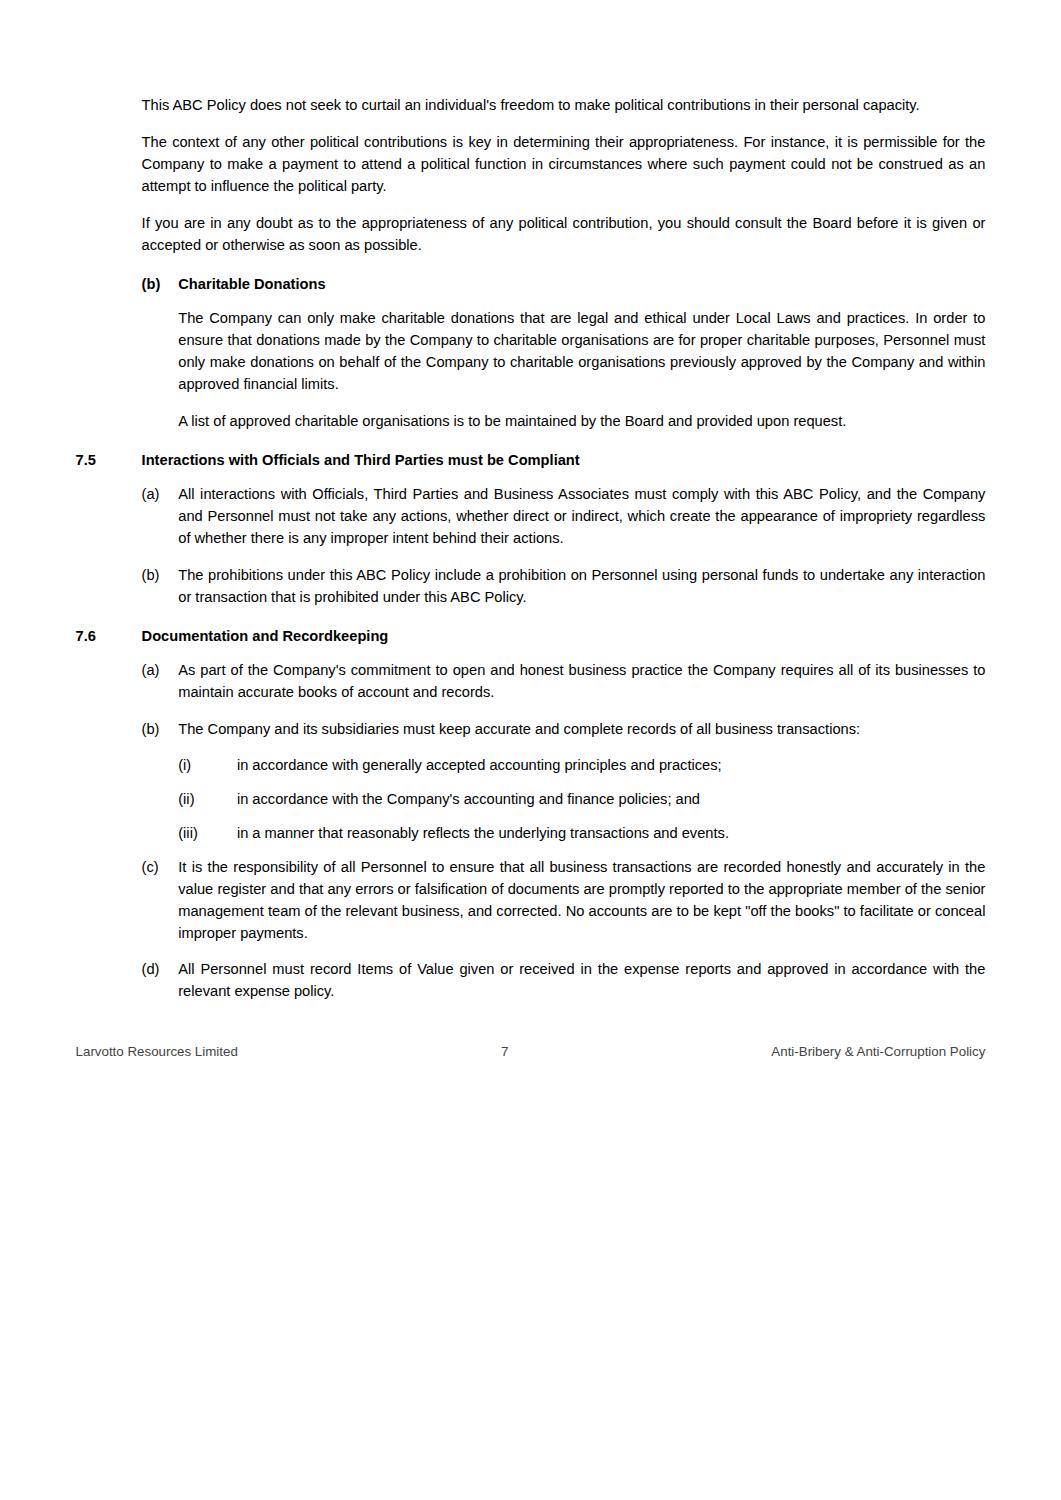This ABC Policy does not seek to curtail an individual's freedom to make political contributions in their personal capacity.
The context of any other political contributions is key in determining their appropriateness. For instance, it is permissible for the Company to make a payment to attend a political function in circumstances where such payment could not be construed as an attempt to influence the political party.
If you are in any doubt as to the appropriateness of any political contribution, you should consult the Board before it is given or accepted or otherwise as soon as possible.
(b) Charitable Donations
The Company can only make charitable donations that are legal and ethical under Local Laws and practices. In order to ensure that donations made by the Company to charitable organisations are for proper charitable purposes, Personnel must only make donations on behalf of the Company to charitable organisations previously approved by the Company and within approved financial limits.
A list of approved charitable organisations is to be maintained by the Board and provided upon request.
7.5 Interactions with Officials and Third Parties must be Compliant
(a)
All interactions with Officials, Third Parties and Business Associates must comply with this ABC Policy, and the Company and Personnel must not take any actions, whether direct or indirect, which create the appearance of impropriety regardless of whether there is any improper intent behind their actions.
(b)
The prohibitions under this ABC Policy include a prohibition on Personnel using personal funds to undertake any interaction or transaction that is prohibited under this ABC Policy.
7.6 Documentation and Recordkeeping
(a)
As part of the Company's commitment to open and honest business practice the Company requires all of its businesses to maintain accurate books of account and records.
(b)
The Company and its subsidiaries must keep accurate and complete records of all business transactions:
(i)
in accordance with generally accepted accounting principles and practices;
(ii)
in accordance with the Company's accounting and finance policies; and
(iii)
in a manner that reasonably reflects the underlying transactions and events.
(c)
It is the responsibility of all Personnel to ensure that all business transactions are recorded honestly and accurately in the value register and that any errors or falsification of documents are promptly reported to the appropriate member of the senior management team of the relevant business, and corrected. No accounts are to be kept "off the books" to facilitate or conceal improper payments.
(d)
All Personnel must record Items of Value given or received in the expense reports and approved in accordance with the relevant expense policy.
Larvotto Resources Limited
7
Anti-Bribery & Anti-Corruption Policy